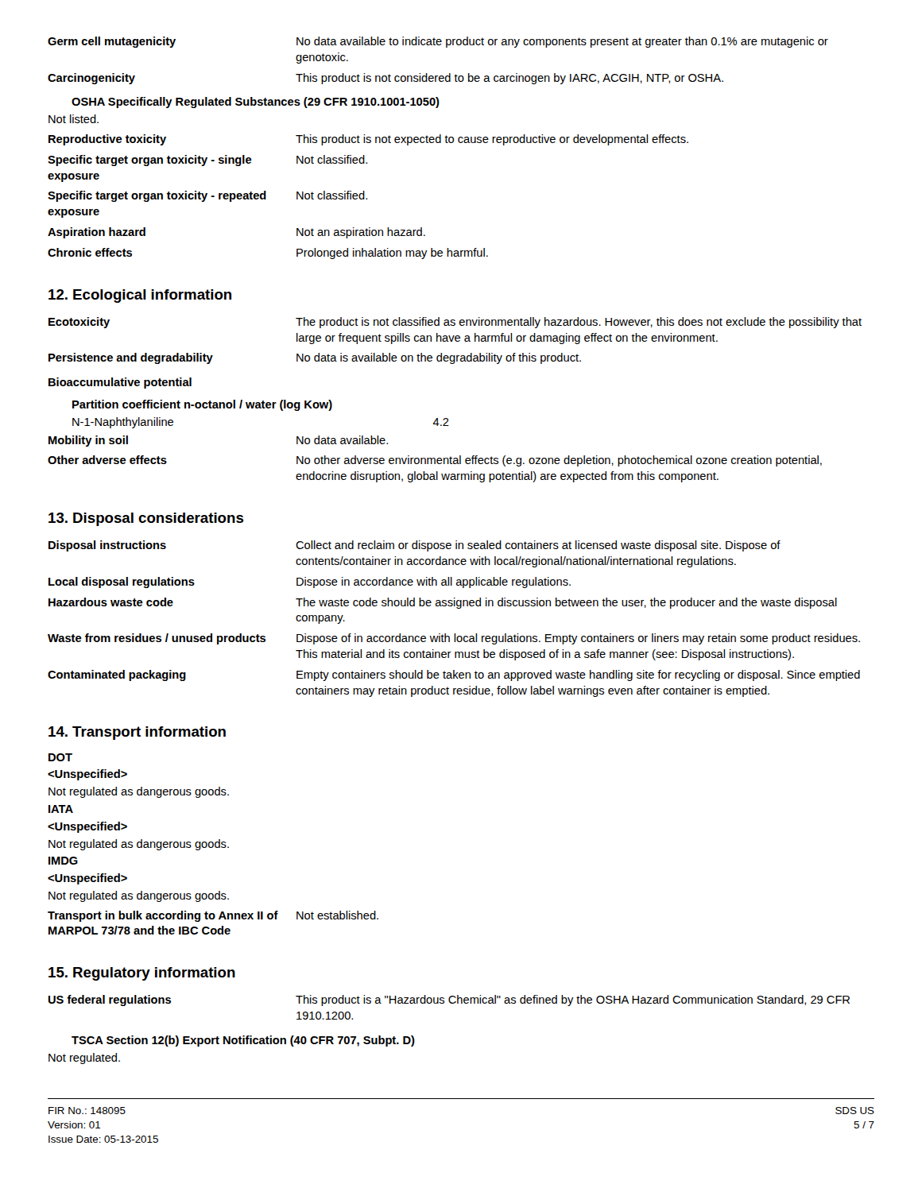| Germ cell mutagenicity | No data available to indicate product or any components present at greater than 0.1% are mutagenic or genotoxic. |
| Carcinogenicity | This product is not considered to be a carcinogen by IARC, ACGIH, NTP, or OSHA. |
OSHA Specifically Regulated Substances (29 CFR 1910.1001-1050)
Not listed.
| Reproductive toxicity | This product is not expected to cause reproductive or developmental effects. |
| Specific target organ toxicity - single exposure | Not classified. |
| Specific target organ toxicity - repeated exposure | Not classified. |
| Aspiration hazard | Not an aspiration hazard. |
| Chronic effects | Prolonged inhalation may be harmful. |
12. Ecological information
| Ecotoxicity | The product is not classified as environmentally hazardous. However, this does not exclude the possibility that large or frequent spills can have a harmful or damaging effect on the environment. |
| Persistence and degradability | No data is available on the degradability of this product. |
Bioaccumulative potential
Partition coefficient n-octanol / water (log Kow)
N-1-Naphthylaniline
4.2
| Mobility in soil | No data available. |
| Other adverse effects | No other adverse environmental effects (e.g. ozone depletion, photochemical ozone creation potential, endocrine disruption, global warming potential) are expected from this component. |
13. Disposal considerations
| Disposal instructions | Collect and reclaim or dispose in sealed containers at licensed waste disposal site. Dispose of contents/container in accordance with local/regional/national/international regulations. |
| Local disposal regulations | Dispose in accordance with all applicable regulations. |
| Hazardous waste code | The waste code should be assigned in discussion between the user, the producer and the waste disposal company. |
| Waste from residues / unused products | Dispose of in accordance with local regulations. Empty containers or liners may retain some product residues. This material and its container must be disposed of in a safe manner (see: Disposal instructions). |
| Contaminated packaging | Empty containers should be taken to an approved waste handling site for recycling or disposal. Since emptied containers may retain product residue, follow label warnings even after container is emptied. |
14. Transport information
DOT
<Unspecified>
Not regulated as dangerous goods.
IATA
<Unspecified>
Not regulated as dangerous goods.
IMDG
<Unspecified>
Not regulated as dangerous goods.
| Transport in bulk according to Annex II of MARPOL 73/78 and the IBC Code | Not established. |
15. Regulatory information
| US federal regulations | This product is a "Hazardous Chemical" as defined by the OSHA Hazard Communication Standard, 29 CFR 1910.1200. |
TSCA Section 12(b) Export Notification (40 CFR 707, Subpt. D)
Not regulated.
FIR No.: 148095
Version: 01
Issue Date: 05-13-2015
SDS US
5 / 7